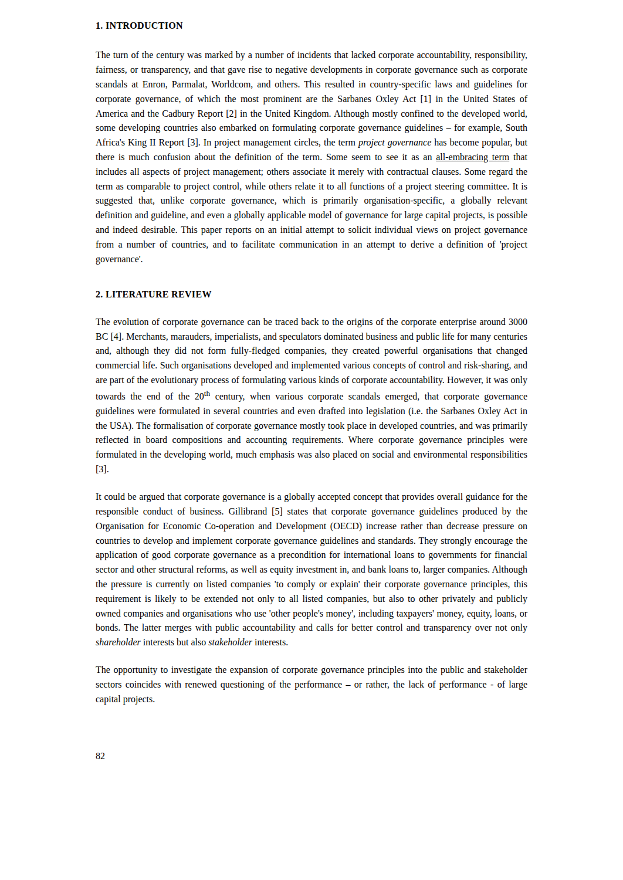1. INTRODUCTION
The turn of the century was marked by a number of incidents that lacked corporate accountability, responsibility, fairness, or transparency, and that gave rise to negative developments in corporate governance such as corporate scandals at Enron, Parmalat, Worldcom, and others. This resulted in country-specific laws and guidelines for corporate governance, of which the most prominent are the Sarbanes Oxley Act [1] in the United States of America and the Cadbury Report [2] in the United Kingdom. Although mostly confined to the developed world, some developing countries also embarked on formulating corporate governance guidelines – for example, South Africa's King II Report [3]. In project management circles, the term project governance has become popular, but there is much confusion about the definition of the term. Some seem to see it as an all-embracing term that includes all aspects of project management; others associate it merely with contractual clauses. Some regard the term as comparable to project control, while others relate it to all functions of a project steering committee. It is suggested that, unlike corporate governance, which is primarily organisation-specific, a globally relevant definition and guideline, and even a globally applicable model of governance for large capital projects, is possible and indeed desirable. This paper reports on an initial attempt to solicit individual views on project governance from a number of countries, and to facilitate communication in an attempt to derive a definition of 'project governance'.
2. LITERATURE REVIEW
The evolution of corporate governance can be traced back to the origins of the corporate enterprise around 3000 BC [4]. Merchants, marauders, imperialists, and speculators dominated business and public life for many centuries and, although they did not form fully-fledged companies, they created powerful organisations that changed commercial life. Such organisations developed and implemented various concepts of control and risk-sharing, and are part of the evolutionary process of formulating various kinds of corporate accountability. However, it was only towards the end of the 20th century, when various corporate scandals emerged, that corporate governance guidelines were formulated in several countries and even drafted into legislation (i.e. the Sarbanes Oxley Act in the USA). The formalisation of corporate governance mostly took place in developed countries, and was primarily reflected in board compositions and accounting requirements. Where corporate governance principles were formulated in the developing world, much emphasis was also placed on social and environmental responsibilities [3].
It could be argued that corporate governance is a globally accepted concept that provides overall guidance for the responsible conduct of business. Gillibrand [5] states that corporate governance guidelines produced by the Organisation for Economic Co-operation and Development (OECD) increase rather than decrease pressure on countries to develop and implement corporate governance guidelines and standards. They strongly encourage the application of good corporate governance as a precondition for international loans to governments for financial sector and other structural reforms, as well as equity investment in, and bank loans to, larger companies. Although the pressure is currently on listed companies 'to comply or explain' their corporate governance principles, this requirement is likely to be extended not only to all listed companies, but also to other privately and publicly owned companies and organisations who use 'other people's money', including taxpayers' money, equity, loans, or bonds. The latter merges with public accountability and calls for better control and transparency over not only shareholder interests but also stakeholder interests.
The opportunity to investigate the expansion of corporate governance principles into the public and stakeholder sectors coincides with renewed questioning of the performance – or rather, the lack of performance - of large capital projects.
82